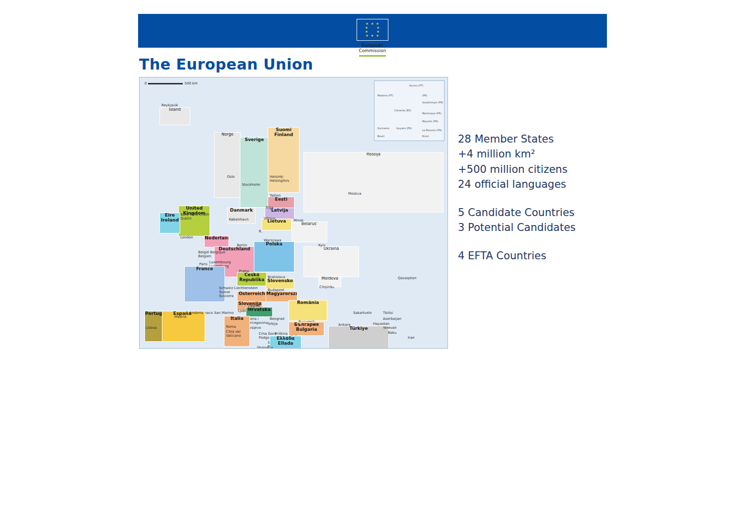★ ★ ★
★ ★
★ ★
★ ★ ★
European
Commission
The European Union
0 500 km
Açores (PT) Madeira (PT) (FR) Guadeloupe (FR) Canarias (ES) Martinique (FR) Mayotte (FR) Suriname Guyane (FR) La Réunion (FR) Brasil Ensel
Ísland
Reykjavík
Norge
Oslo
Sverige
Stockholm
Suomi
Finland
Helsinki
Helsingfors
Rossija
Moskva
Eesti
Tallinn
Latvija
Rīga
Lietuva
Vilnius
R.
Belarus'
Minsk
Danmark
København
United Kingdom
London
Éire
Ireland
Baile Átha Cliath
Dublin
Nederland
Deutschland
Berlin
Polska
Warszawa
België Belgique
Belgien
Luxembourg
Luxemburg
Česká
Republika
Praha
Slovensko
Bratislava
Ukraïna
Kyïv
Moldova
Chişinău
France
Paris
Schweiz Liechtenstein
Suisse
Svizzera
Österreich
Magyarország
Budapest
Slovenija
Ljubljana
Hrvatska
Zagreb
România
Bucureşti
Bosna i
Hercegovina
Beograd
Srbija
Sarajevo
Crna Gora
Podgorica
Priština
Kosovo
Skopje
P.J.R.M.
България
Bulgaria
Sofia
Italia
Roma
Città del
Vaticano
San Marino
Monaco
España
Madrid
Andorra
Portugal
Lisboa
Ελλάδα
Ellada
Αθήναι
Athinai
Shqipëria
Türkiye
Ankara
Sakartvelo
Tbilisi
Azerbaijan
Hayastan
Yerevan
Baku
Qazaqstan
Iran
Κύπρος
Kypros
Lefkosia
Malta
Valletta
Rabat
El Maghreb
Alger
El Djazaïr
Tunis
Tounis
Souriya
Iraq
Libnan
Beyrouth
Dimashq
28 Member States
+4 million km²
+500 million citizens
24 official languages
5 Candidate Countries
3 Potential Candidates
4 EFTA Countries